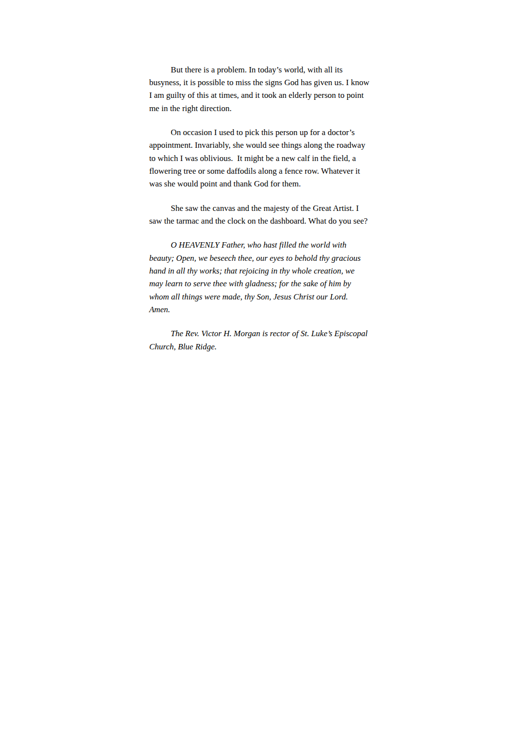But there is a problem. In today’s world, with all its busyness, it is possible to miss the signs God has given us. I know I am guilty of this at times, and it took an elderly person to point me in the right direction.
On occasion I used to pick this person up for a doctor’s appointment. Invariably, she would see things along the roadway to which I was oblivious. It might be a new calf in the field, a flowering tree or some daffodils along a fence row. Whatever it was she would point and thank God for them.
She saw the canvas and the majesty of the Great Artist. I saw the tarmac and the clock on the dashboard. What do you see?
O HEAVENLY Father, who hast filled the world with beauty; Open, we beseech thee, our eyes to behold thy gracious hand in all thy works; that rejoicing in thy whole creation, we may learn to serve thee with gladness; for the sake of him by whom all things were made, thy Son, Jesus Christ our Lord. Amen.
The Rev. Victor H. Morgan is rector of St. Luke’s Episcopal Church, Blue Ridge.